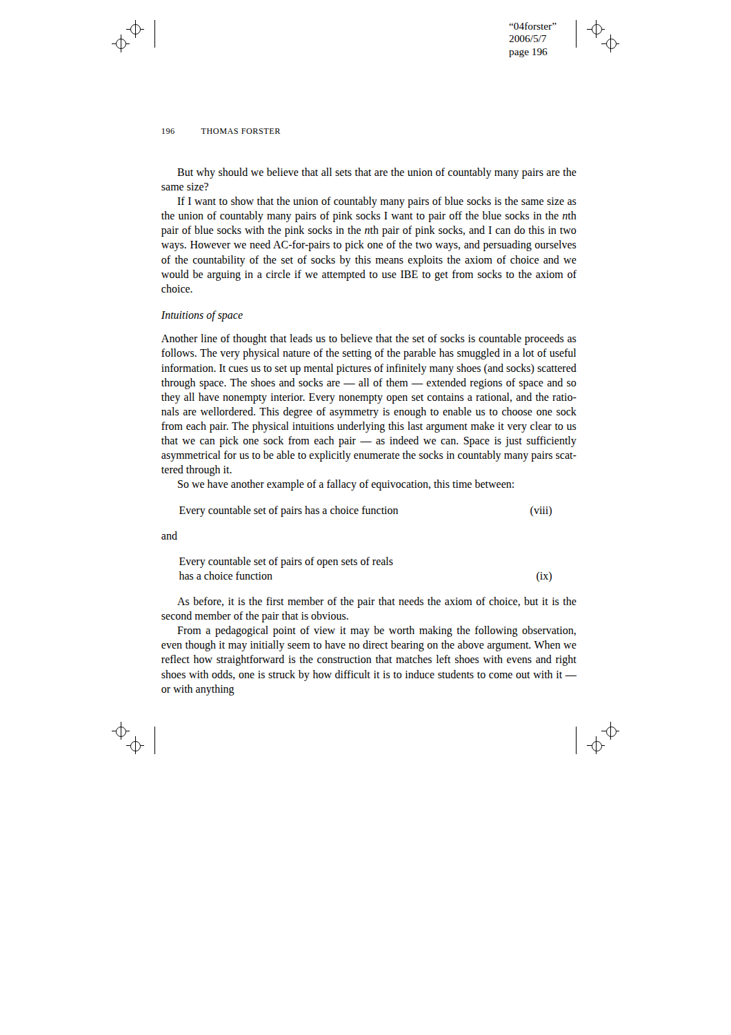“04forster”
2006/5/7
page 196
196 THOMAS FORSTER
But why should we believe that all sets that are the union of countably many pairs are the same size?
If I want to show that the union of countably many pairs of blue socks is the same size as the union of countably many pairs of pink socks I want to pair off the blue socks in the nth pair of blue socks with the pink socks in the nth pair of pink socks, and I can do this in two ways. However we need AC-for-pairs to pick one of the two ways, and persuading ourselves of the countability of the set of socks by this means exploits the axiom of choice and we would be arguing in a circle if we attempted to use IBE to get from socks to the axiom of choice.
Intuitions of space
Another line of thought that leads us to believe that the set of socks is countable proceeds as follows. The very physical nature of the setting of the parable has smuggled in a lot of useful information. It cues us to set up mental pictures of infinitely many shoes (and socks) scattered through space. The shoes and socks are — all of them — extended regions of space and so they all have nonempty interior. Every nonempty open set contains a rational, and the rationals are wellordered. This degree of asymmetry is enough to enable us to choose one sock from each pair. The physical intuitions underlying this last argument make it very clear to us that we can pick one sock from each pair — as indeed we can. Space is just sufficiently asymmetrical for us to be able to explicitly enumerate the socks in countably many pairs scattered through it.
So we have another example of a fallacy of equivocation, this time between:
Every countable set of pairs has a choice function (viii)
and
Every countable set of pairs of open sets of reals
has a choice function (ix)
As before, it is the first member of the pair that needs the axiom of choice, but it is the second member of the pair that is obvious.
From a pedagogical point of view it may be worth making the following observation, even though it may initially seem to have no direct bearing on the above argument. When we reflect how straightforward is the construction that matches left shoes with evens and right shoes with odds, one is struck by how difficult it is to induce students to come out with it — or with anything